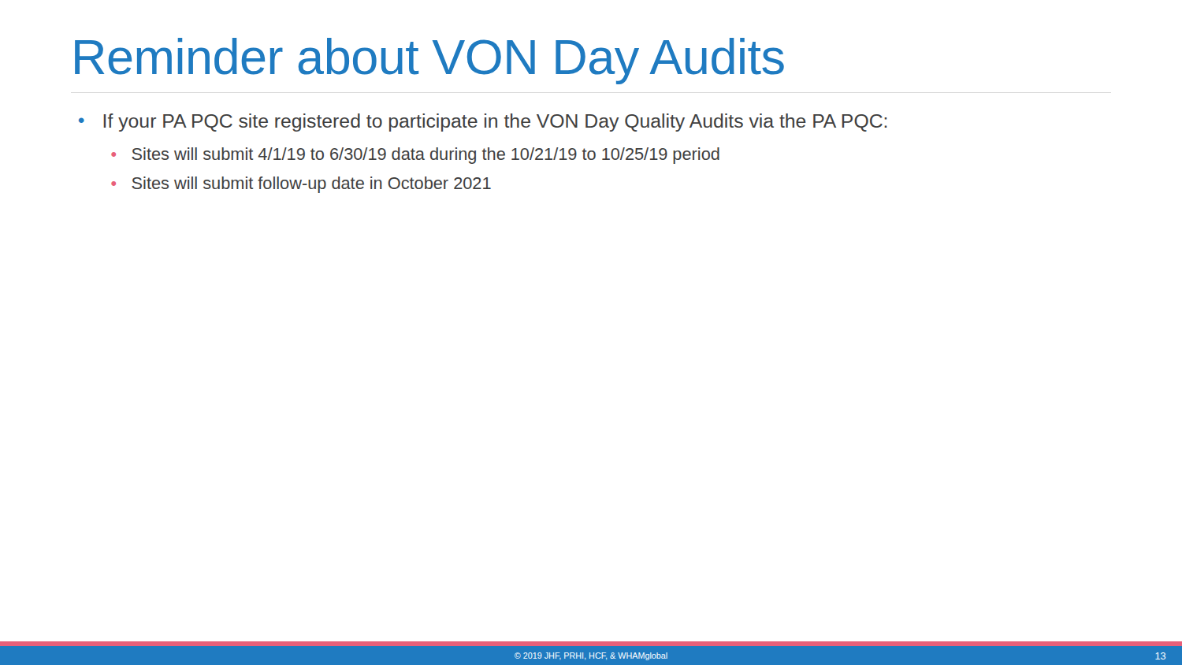Reminder about VON Day Audits
If your PA PQC site registered to participate in the VON Day Quality Audits via the PA PQC:
Sites will submit 4/1/19 to 6/30/19 data during the 10/21/19 to 10/25/19 period
Sites will submit follow-up date in October 2021
© 2019 JHF, PRHI, HCF, & WHAMglobal 13